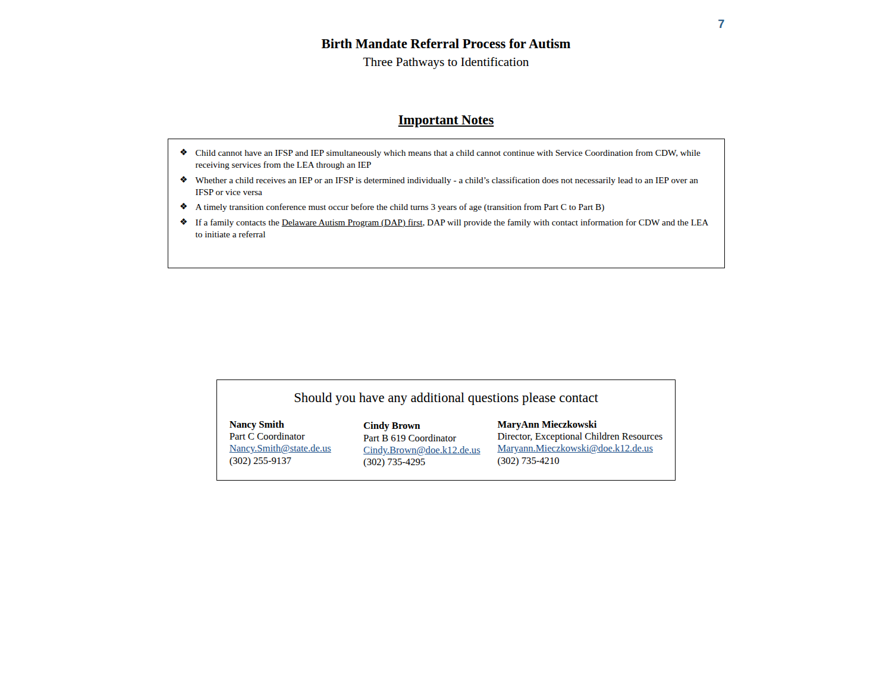7
Birth Mandate Referral Process for Autism
Three Pathways to Identification
Important Notes
Child cannot have an IFSP and IEP simultaneously which means that a child cannot continue with Service Coordination from CDW, while receiving services from the LEA through an IEP
Whether a child receives an IEP or an IFSP is determined individually - a child’s classification does not necessarily lead to an IEP over an IFSP or vice versa
A timely transition conference must occur before the child turns 3 years of age (transition from Part C to Part B)
If a family contacts the Delaware Autism Program (DAP) first, DAP will provide the family with contact information for CDW and the LEA to initiate a referral
Should you have any additional questions please contact
Nancy Smith Part C Coordinator Nancy.Smith@state.de.us (302) 255-9137
Cindy Brown Part B 619 Coordinator Cindy.Brown@doe.k12.de.us (302) 735-4295
MaryAnn Mieczkowski Director, Exceptional Children Resources Maryann.Mieczkowski@doe.k12.de.us (302) 735-4210